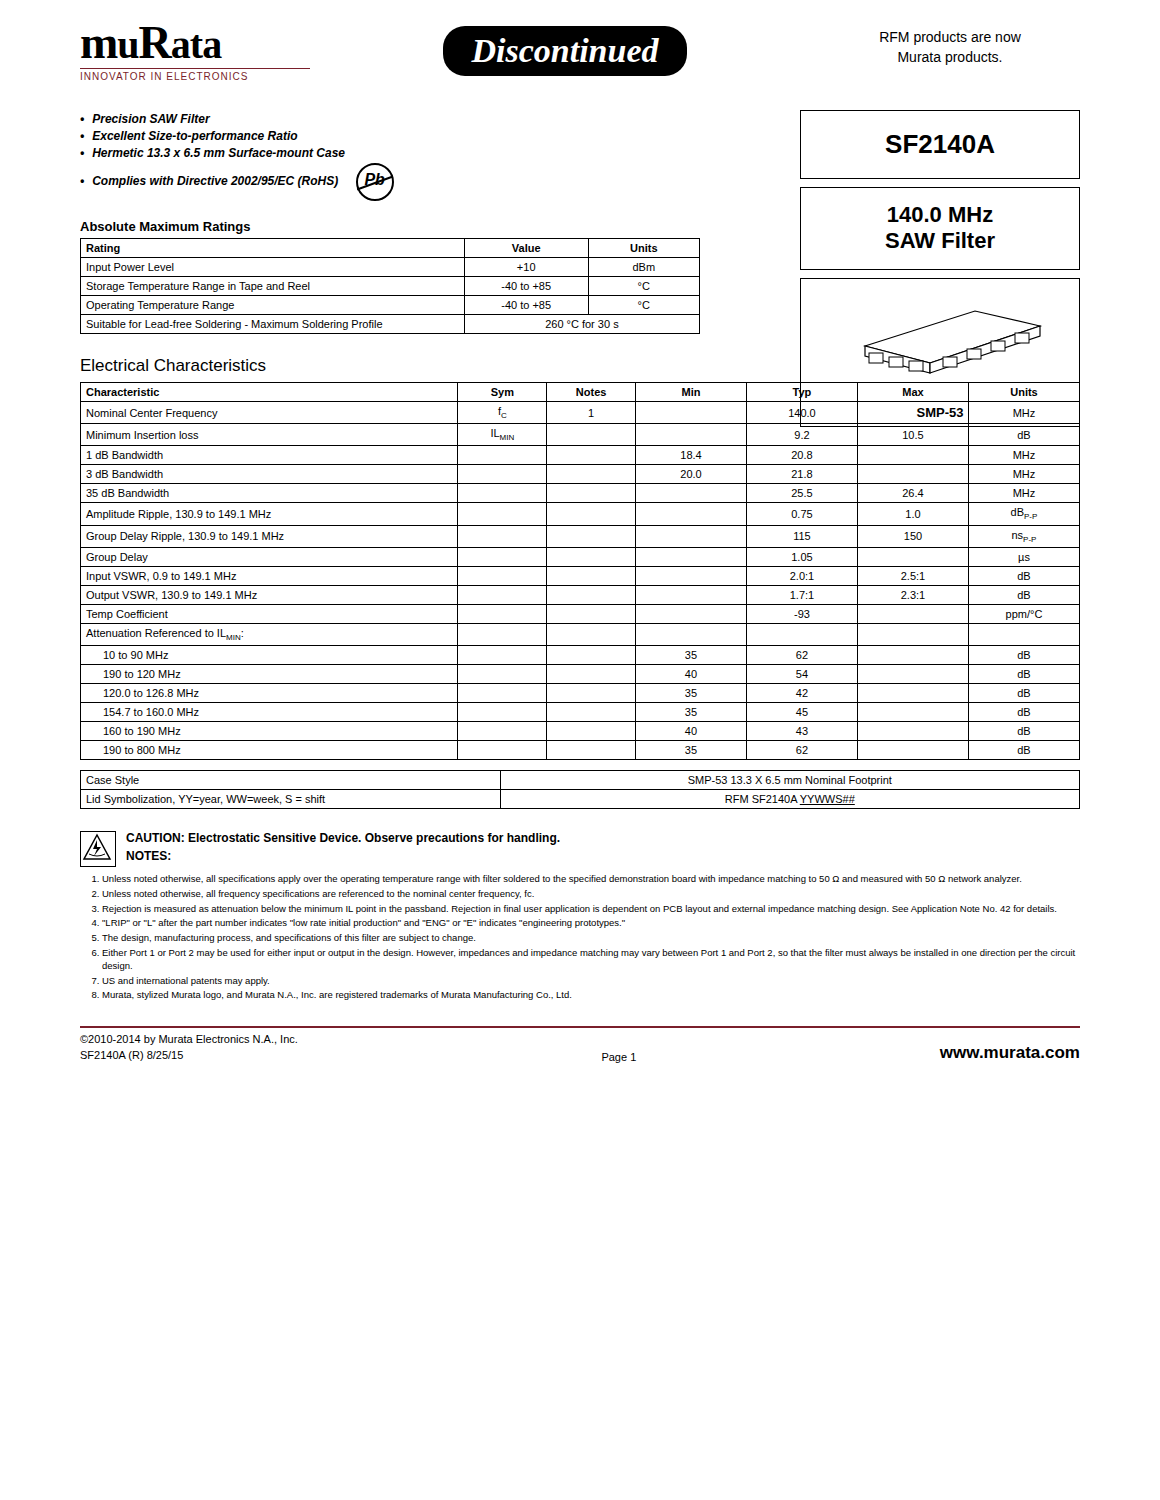muRata
INNOVATOR IN ELECTRONICS
Discontinued
RFM products are now
Murata products.
SF2140A
140.0 MHz
SAW Filter
SMP-53
Precision SAW Filter
Excellent Size-to-performance Ratio
Hermetic 13.3 x 6.5 mm Surface-mount Case
Complies with Directive 2002/95/EC (RoHS) Pb
Absolute Maximum Ratings
| Rating | Value | Units |
| --- | --- | --- |
| Input Power Level | +10 | dBm |
| Storage Temperature Range in Tape and Reel | -40 to +85 | °C |
| Operating Temperature Range | -40 to +85 | °C |
| Suitable for Lead-free Soldering - Maximum Soldering Profile | 260 °C for 30 s |
Electrical Characteristics
| Characteristic | Sym | Notes | Min | Typ | Max | Units |
| --- | --- | --- | --- | --- | --- | --- |
| Nominal Center Frequency | f C | 1 | | 140.0 | | MHz |
| Minimum Insertion loss | IL MIN | | | 9.2 | 10.5 | dB |
| 1 dB Bandwidth | | | 18.4 | 20.8 | | MHz |
| 3 dB Bandwidth | | | 20.0 | 21.8 | | MHz |
| 35 dB Bandwidth | | | | 25.5 | 26.4 | MHz |
| Amplitude Ripple, 130.9 to 149.1 MHz | | | | 0.75 | 1.0 | dB P-P |
| Group Delay Ripple, 130.9 to 149.1 MHz | | | | 115 | 150 | ns P-P |
| Group Delay | | | | 1.05 | | µs |
| Input VSWR, 0.9 to 149.1 MHz | | | | 2.0:1 | 2.5:1 | dB |
| Output VSWR, 130.9 to 149.1 MHz | | | | 1.7:1 | 2.3:1 | dB |
| Temp Coefficient | | | | -93 | | ppm/°C |
| Attenuation Referenced to IL MIN : | | | | | | |
| 10 to 90 MHz | | | 35 | 62 | | dB |
| 190 to 120 MHz | | | 40 | 54 | | dB |
| 120.0 to 126.8 MHz | | | 35 | 42 | | dB |
| 154.7 to 160.0 MHz | | | 35 | 45 | | dB |
| 160 to 190 MHz | | | 40 | 43 | | dB |
| 190 to 800 MHz | | | 35 | 62 | | dB |
| Case Style | SMP-53 13.3 X 6.5 mm Nominal Footprint |
| Lid Symbolization, YY=year, WW=week, S = shift | RFM SF2140A YYWWS## |
CAUTION: Electrostatic Sensitive Device. Observe precautions for handling.
NOTES:
Unless noted otherwise, all specifications apply over the operating temperature range with filter soldered to the specified demonstration board with impedance matching to 50 Ω and measured with 50 Ω network analyzer.
Unless noted otherwise, all frequency specifications are referenced to the nominal center frequency, fc.
Rejection is measured as attenuation below the minimum IL point in the passband. Rejection in final user application is dependent on PCB layout and external impedance matching design. See Application Note No. 42 for details.
"LRIP" or "L" after the part number indicates "low rate initial production" and "ENG" or "E" indicates "engineering prototypes."
The design, manufacturing process, and specifications of this filter are subject to change.
Either Port 1 or Port 2 may be used for either input or output in the design. However, impedances and impedance matching may vary between Port 1 and Port 2, so that the filter must always be installed in one direction per the circuit design.
US and international patents may apply.
Murata, stylized Murata logo, and Murata N.A., Inc. are registered trademarks of Murata Manufacturing Co., Ltd.
©2010-2014 by Murata Electronics N.A., Inc.
SF2140A (R) 8/25/15
Page 1
www.murata.com